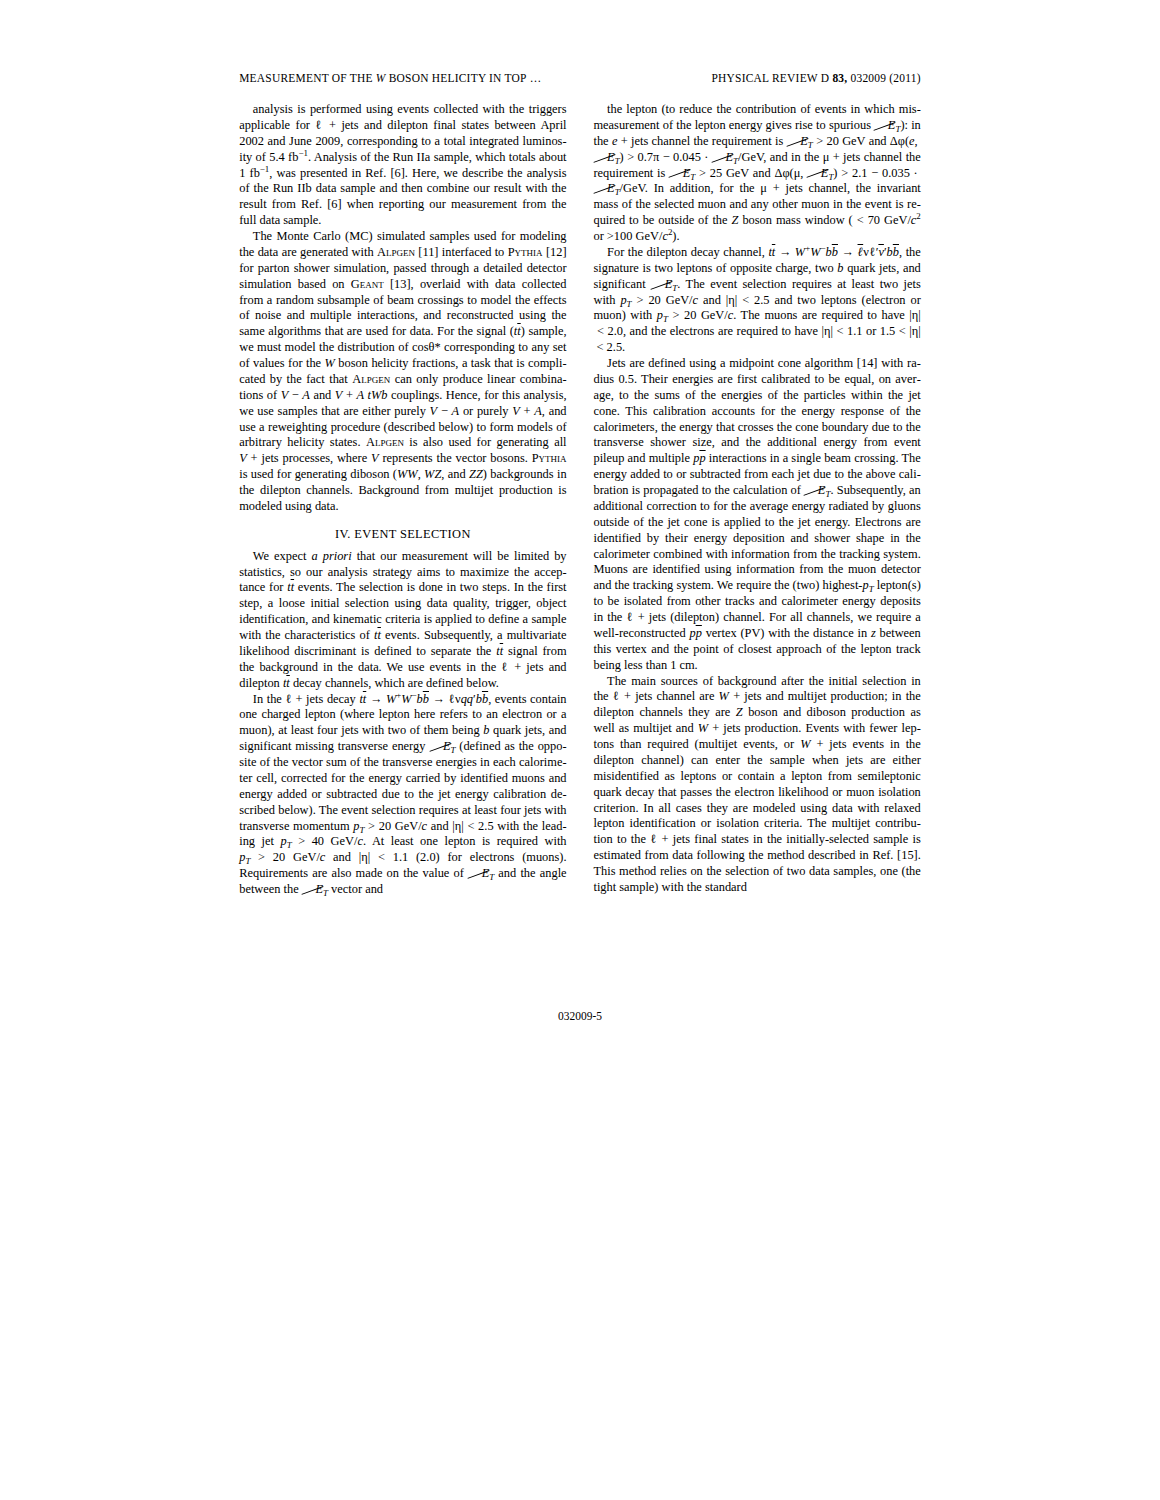Measurement of the W Boson Helicity in Top …
Physical Review D 83, 032009 (2011)
analysis is performed using events collected with the triggers applicable for ℓ + jets and dilepton final states between April 2002 and June 2009, corresponding to a total integrated luminosity of 5.4 fb−1. Analysis of the Run IIa sample, which totals about 1 fb−1, was presented in Ref. [6]. Here, we describe the analysis of the Run IIb data sample and then combine our result with the result from Ref. [6] when reporting our measurement from the full data sample.
The Monte Carlo (MC) simulated samples used for modeling the data are generated with Alpgen [11] interfaced to Pythia [12] for parton shower simulation, passed through a detailed detector simulation based on Geant [13], overlaid with data collected from a random subsample of beam crossings to model the effects of noise and multiple interactions, and reconstructed using the same algorithms that are used for data. For the signal (tt) sample, we must model the distribution of cosθ* corresponding to any set of values for the W boson helicity fractions, a task that is complicated by the fact that Alpgen can only produce linear combinations of V − A and V + A tWb couplings. Hence, for this analysis, we use samples that are either purely V − A or purely V + A, and use a reweighting procedure (described below) to form models of arbitrary helicity states. Alpgen is also used for generating all V + jets processes, where V represents the vector bosons. Pythia is used for generating diboson (WW, WZ, and ZZ) backgrounds in the dilepton channels. Background from multijet production is modeled using data.
IV. Event Selection
We expect a priori that our measurement will be limited by statistics, so our analysis strategy aims to maximize the acceptance for tt events. The selection is done in two steps. In the first step, a loose initial selection using data quality, trigger, object identification, and kinematic criteria is applied to define a sample with the characteristics of tt events. Subsequently, a multivariate likelihood discriminant is defined to separate the tt signal from the background in the data. We use events in the ℓ + jets and dilepton tt decay channels, which are defined below.
In the ℓ + jets decay tt → W+W−bb → ℓνqq′bb, events contain one charged lepton (where lepton here refers to an electron or a muon), at least four jets with two of them being b quark jets, and significant missing transverse energy ET (defined as the opposite of the vector sum of the transverse energies in each calorimeter cell, corrected for the energy carried by identified muons and energy added or subtracted due to the jet energy calibration described below). The event selection requires at least four jets with transverse momentum pT > 20 GeV/c and |η| < 2.5 with the leading jet pT > 40 GeV/c. At least one lepton is required with pT > 20 GeV/c and |η| < 1.1 (2.0) for electrons (muons). Requirements are also made on the value of ET and the angle between the ET vector and
the lepton (to reduce the contribution of events in which mismeasurement of the lepton energy gives rise to spurious ET): in the e + jets channel the requirement is ET > 20 GeV and Δφ(e, ET) > 0.7π − 0.045 · ET/GeV, and in the μ + jets channel the requirement is ET > 25 GeV and Δφ(μ, ET) > 2.1 − 0.035 · ET/GeV. In addition, for the μ + jets channel, the invariant mass of the selected muon and any other muon in the event is required to be outside of the Z boson mass window ( < 70 GeV/c2 or >100 GeV/c2).
For the dilepton decay channel, tt → W+W−bb → ℓνℓ′ν′bb, the signature is two leptons of opposite charge, two b quark jets, and significant ET. The event selection requires at least two jets with pT > 20 GeV/c and |η| < 2.5 and two leptons (electron or muon) with pT > 20 GeV/c. The muons are required to have |η| < 2.0, and the electrons are required to have |η| < 1.1 or 1.5 < |η| < 2.5.
Jets are defined using a midpoint cone algorithm [14] with radius 0.5. Their energies are first calibrated to be equal, on average, to the sums of the energies of the particles within the jet cone. This calibration accounts for the energy response of the calorimeters, the energy that crosses the cone boundary due to the transverse shower size, and the additional energy from event pileup and multiple pp interactions in a single beam crossing. The energy added to or subtracted from each jet due to the above calibration is propagated to the calculation of ET. Subsequently, an additional correction to for the average energy radiated by gluons outside of the jet cone is applied to the jet energy. Electrons are identified by their energy deposition and shower shape in the calorimeter combined with information from the tracking system. Muons are identified using information from the muon detector and the tracking system. We require the (two) highest-pT lepton(s) to be isolated from other tracks and calorimeter energy deposits in the ℓ + jets (dilepton) channel. For all channels, we require a well-reconstructed pp vertex (PV) with the distance in z between this vertex and the point of closest approach of the lepton track being less than 1 cm.
The main sources of background after the initial selection in the ℓ + jets channel are W + jets and multijet production; in the dilepton channels they are Z boson and diboson production as well as multijet and W + jets production. Events with fewer leptons than required (multijet events, or W + jets events in the dilepton channel) can enter the sample when jets are either misidentified as leptons or contain a lepton from semileptonic quark decay that passes the electron likelihood or muon isolation criterion. In all cases they are modeled using data with relaxed lepton identification or isolation criteria. The multijet contribution to the ℓ + jets final states in the initially-selected sample is estimated from data following the method described in Ref. [15]. This method relies on the selection of two data samples, one (the tight sample) with the standard
032009-5